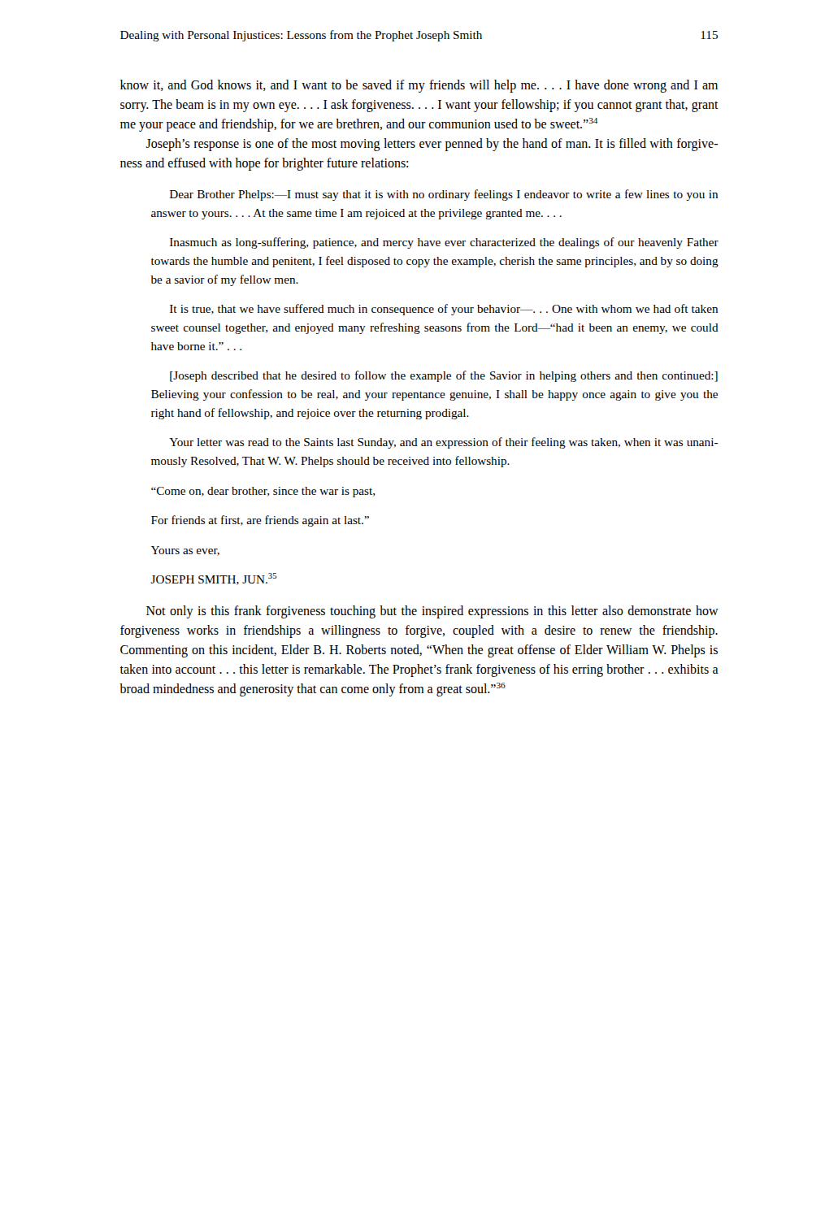Dealing with Personal Injustices: Lessons from the Prophet Joseph Smith 115
know it, and God knows it, and I want to be saved if my friends will help me. . . . I have done wrong and I am sorry. The beam is in my own eye. . . . I ask forgiveness. . . . I want your fellowship; if you cannot grant that, grant me your peace and friendship, for we are brethren, and our communion used to be sweet.”34
Joseph’s response is one of the most moving letters ever penned by the hand of man. It is filled with forgiveness and effused with hope for brighter future relations:
Dear Brother Phelps:—I must say that it is with no ordinary feelings I endeavor to write a few lines to you in answer to yours. . . . At the same time I am rejoiced at the privilege granted me. . . .
Inasmuch as long-suffering, patience, and mercy have ever characterized the dealings of our heavenly Father towards the humble and penitent, I feel disposed to copy the example, cherish the same principles, and by so doing be a savior of my fellow men.
It is true, that we have suffered much in consequence of your behavior—. . . One with whom we had oft taken sweet counsel together, and enjoyed many refreshing seasons from the Lord—“had it been an enemy, we could have borne it.” . . .
[Joseph described that he desired to follow the example of the Savior in helping others and then continued:] Believing your confession to be real, and your repentance genuine, I shall be happy once again to give you the right hand of fellowship, and rejoice over the returning prodigal.
Your letter was read to the Saints last Sunday, and an expression of their feeling was taken, when it was unanimously Resolved, That W. W. Phelps should be received into fellowship.
“Come on, dear brother, since the war is past,
For friends at first, are friends again at last.”
Yours as ever,
JOSEPH SMITH, JUN.35
Not only is this frank forgiveness touching but the inspired expressions in this letter also demonstrate how forgiveness works in friendships a willingness to forgive, coupled with a desire to renew the friendship. Commenting on this incident, Elder B. H. Roberts noted, “When the great offense of Elder William W. Phelps is taken into account . . . this letter is remarkable. The Prophet’s frank forgiveness of his erring brother . . . exhibits a broad mindedness and generosity that can come only from a great soul.”36